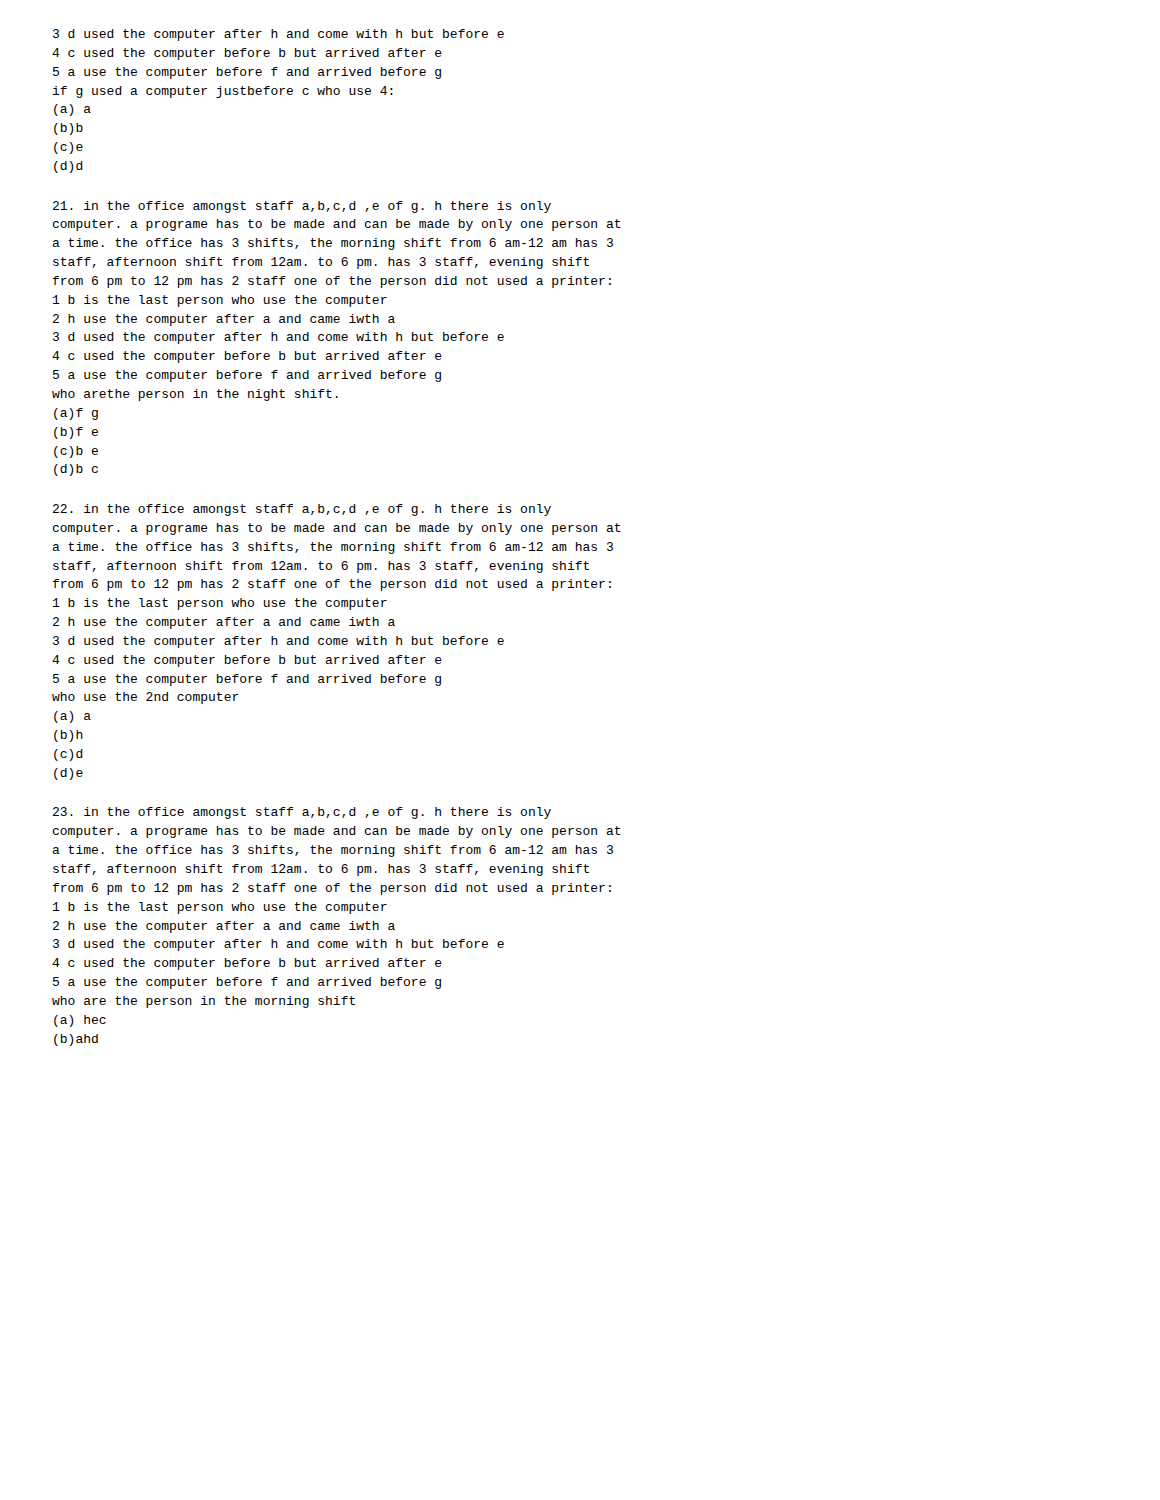3 d used the computer after h and come with h but before e
4 c used the computer before b but arrived after e
5 a use the computer before f and arrived before g
if g used a computer justbefore c who use 4:
(a) a
(b)b
(c)e
(d)d
21. in the office amongst staff a,b,c,d ,e of g. h there is only
computer. a programe has to be made and can be made by only one person at
a time. the office has 3 shifts, the morning shift from 6 am-12 am has 3
staff, afternoon shift from 12am. to 6 pm. has 3 staff, evening shift
from 6 pm to 12 pm has 2 staff one of the person did not used a printer:
1 b is the last person who use the computer
2 h use the computer after a and came iwth a
3 d used the computer after h and come with h but before e
4 c used the computer before b but arrived after e
5 a use the computer before f and arrived before g
who arethe person in the night shift.
(a)f g
(b)f e
(c)b e
(d)b c
22. in the office amongst staff a,b,c,d ,e of g. h there is only
computer. a programe has to be made and can be made by only one person at
a time. the office has 3 shifts, the morning shift from 6 am-12 am has 3
staff, afternoon shift from 12am. to 6 pm. has 3 staff, evening shift
from 6 pm to 12 pm has 2 staff one of the person did not used a printer:
1 b is the last person who use the computer
2 h use the computer after a and came iwth a
3 d used the computer after h and come with h but before e
4 c used the computer before b but arrived after e
5 a use the computer before f and arrived before g
who use the 2nd computer
(a) a
(b)h
(c)d
(d)e
23. in the office amongst staff a,b,c,d ,e of g. h there is only
computer. a programe has to be made and can be made by only one person at
a time. the office has 3 shifts, the morning shift from 6 am-12 am has 3
staff, afternoon shift from 12am. to 6 pm. has 3 staff, evening shift
from 6 pm to 12 pm has 2 staff one of the person did not used a printer:
1 b is the last person who use the computer
2 h use the computer after a and came iwth a
3 d used the computer after h and come with h but before e
4 c used the computer before b but arrived after e
5 a use the computer before f and arrived before g
who are the person in the morning shift
(a) hec
(b)ahd